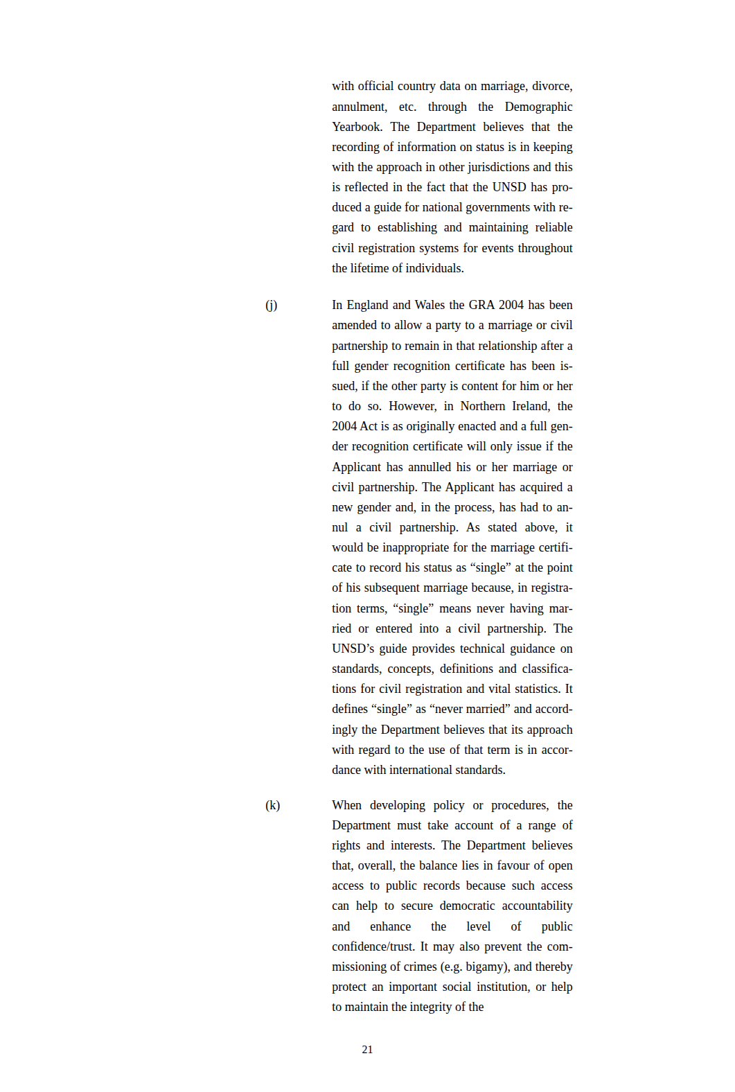with official country data on marriage, divorce, annulment, etc. through the Demographic Yearbook. The Department believes that the recording of information on status is in keeping with the approach in other jurisdictions and this is reflected in the fact that the UNSD has produced a guide for national governments with regard to establishing and maintaining reliable civil registration systems for events throughout the lifetime of individuals.
(j)
In England and Wales the GRA 2004 has been amended to allow a party to a marriage or civil partnership to remain in that relationship after a full gender recognition certificate has been issued, if the other party is content for him or her to do so. However, in Northern Ireland, the 2004 Act is as originally enacted and a full gender recognition certificate will only issue if the Applicant has annulled his or her marriage or civil partnership. The Applicant has acquired a new gender and, in the process, has had to annul a civil partnership. As stated above, it would be inappropriate for the marriage certificate to record his status as “single” at the point of his subsequent marriage because, in registration terms, “single” means never having married or entered into a civil partnership. The UNSD’s guide provides technical guidance on standards, concepts, definitions and classifications for civil registration and vital statistics. It defines “single” as “never married” and accordingly the Department believes that its approach with regard to the use of that term is in accordance with international standards.
(k)
When developing policy or procedures, the Department must take account of a range of rights and interests. The Department believes that, overall, the balance lies in favour of open access to public records because such access can help to secure democratic accountability and enhance the level of public confidence/trust. It may also prevent the commissioning of crimes (e.g. bigamy), and thereby protect an important social institution, or help to maintain the integrity of the
21